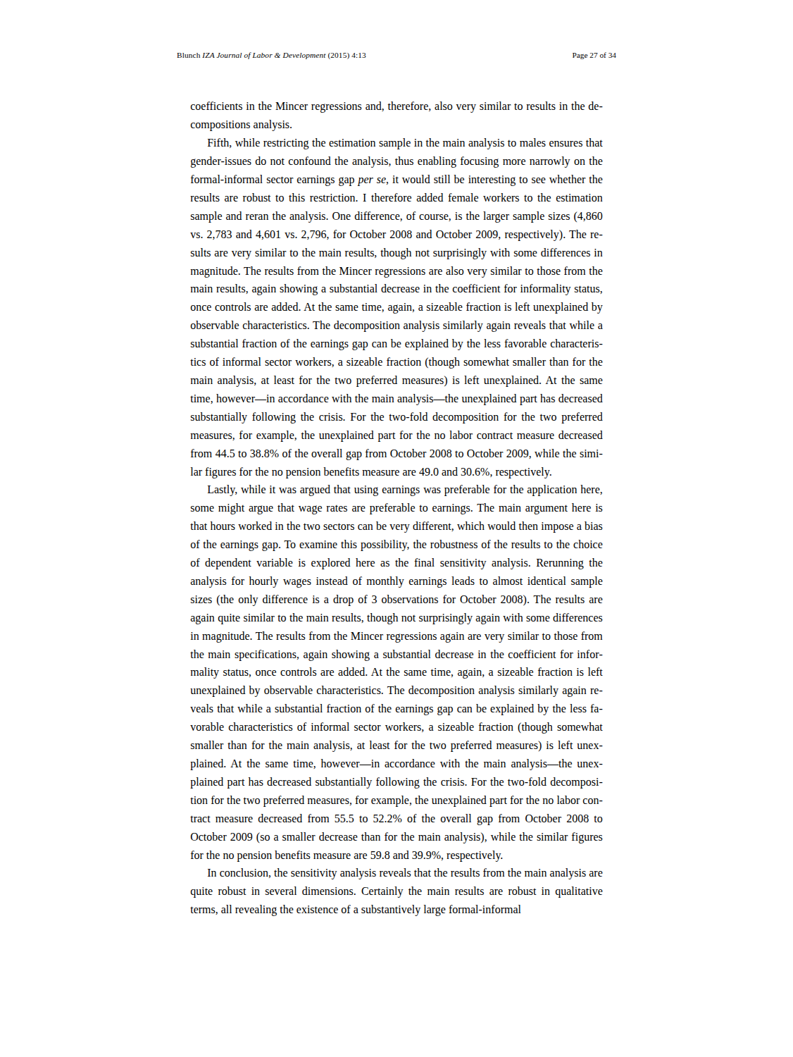Blunch IZA Journal of Labor & Development (2015) 4:13
Page 27 of 34
coefficients in the Mincer regressions and, therefore, also very similar to results in the decompositions analysis.
Fifth, while restricting the estimation sample in the main analysis to males ensures that gender-issues do not confound the analysis, thus enabling focusing more narrowly on the formal-informal sector earnings gap per se, it would still be interesting to see whether the results are robust to this restriction. I therefore added female workers to the estimation sample and reran the analysis. One difference, of course, is the larger sample sizes (4,860 vs. 2,783 and 4,601 vs. 2,796, for October 2008 and October 2009, respectively). The results are very similar to the main results, though not surprisingly with some differences in magnitude. The results from the Mincer regressions are also very similar to those from the main results, again showing a substantial decrease in the coefficient for informality status, once controls are added. At the same time, again, a sizeable fraction is left unexplained by observable characteristics. The decomposition analysis similarly again reveals that while a substantial fraction of the earnings gap can be explained by the less favorable characteristics of informal sector workers, a sizeable fraction (though somewhat smaller than for the main analysis, at least for the two preferred measures) is left unexplained. At the same time, however—in accordance with the main analysis—the unexplained part has decreased substantially following the crisis. For the two-fold decomposition for the two preferred measures, for example, the unexplained part for the no labor contract measure decreased from 44.5 to 38.8% of the overall gap from October 2008 to October 2009, while the similar figures for the no pension benefits measure are 49.0 and 30.6%, respectively.
Lastly, while it was argued that using earnings was preferable for the application here, some might argue that wage rates are preferable to earnings. The main argument here is that hours worked in the two sectors can be very different, which would then impose a bias of the earnings gap. To examine this possibility, the robustness of the results to the choice of dependent variable is explored here as the final sensitivity analysis. Rerunning the analysis for hourly wages instead of monthly earnings leads to almost identical sample sizes (the only difference is a drop of 3 observations for October 2008). The results are again quite similar to the main results, though not surprisingly again with some differences in magnitude. The results from the Mincer regressions again are very similar to those from the main specifications, again showing a substantial decrease in the coefficient for informality status, once controls are added. At the same time, again, a sizeable fraction is left unexplained by observable characteristics. The decomposition analysis similarly again reveals that while a substantial fraction of the earnings gap can be explained by the less favorable characteristics of informal sector workers, a sizeable fraction (though somewhat smaller than for the main analysis, at least for the two preferred measures) is left unexplained. At the same time, however—in accordance with the main analysis—the unexplained part has decreased substantially following the crisis. For the two-fold decomposition for the two preferred measures, for example, the unexplained part for the no labor contract measure decreased from 55.5 to 52.2% of the overall gap from October 2008 to October 2009 (so a smaller decrease than for the main analysis), while the similar figures for the no pension benefits measure are 59.8 and 39.9%, respectively.
In conclusion, the sensitivity analysis reveals that the results from the main analysis are quite robust in several dimensions. Certainly the main results are robust in qualitative terms, all revealing the existence of a substantively large formal-informal